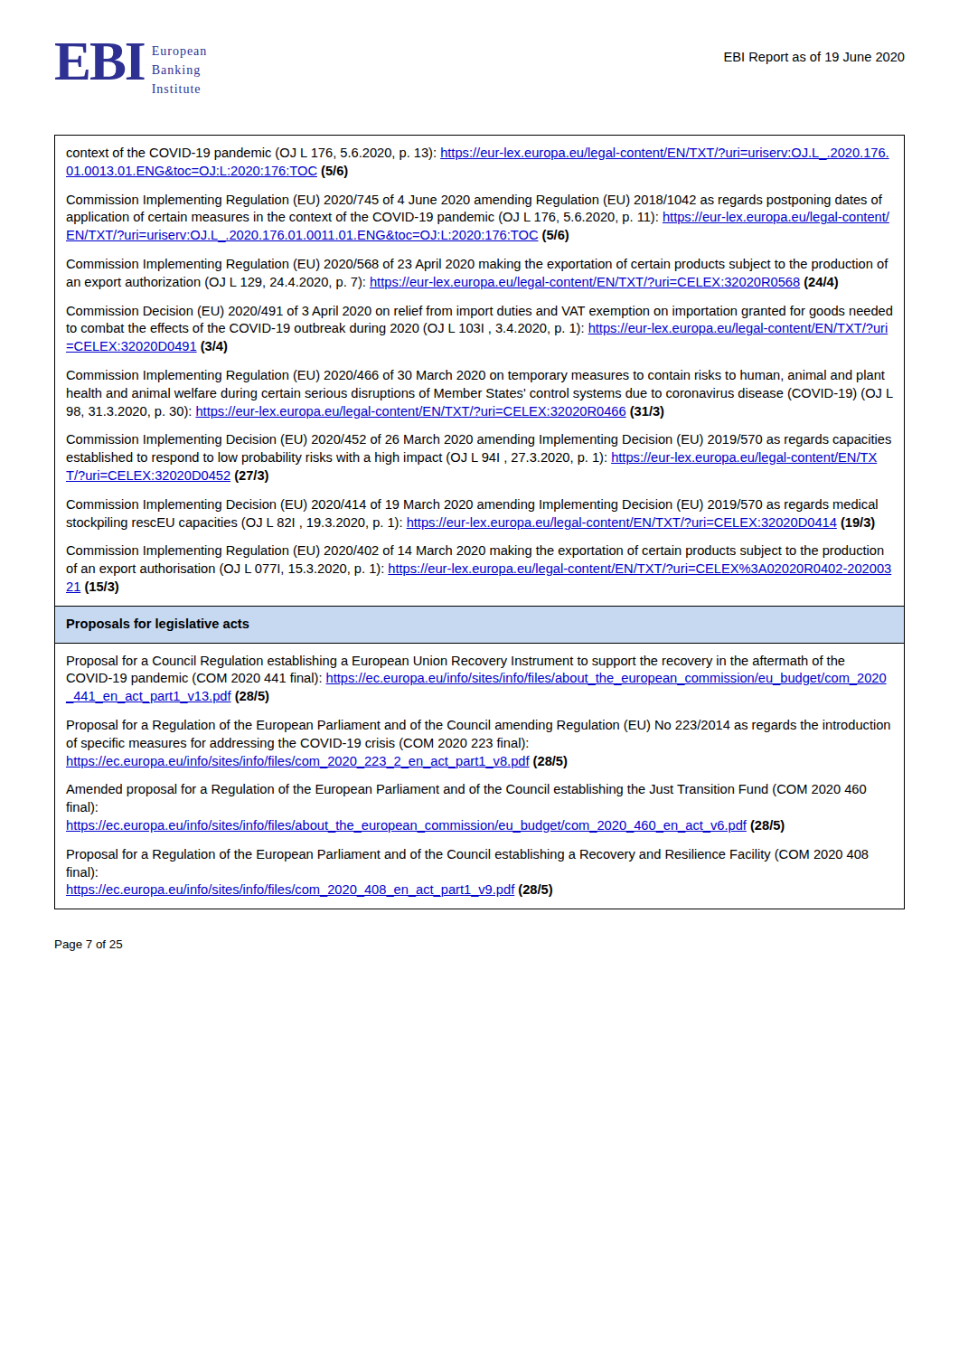EBI
European
Banking
Institute
EBI Report as of 19 June 2020
| context of the COVID-19 pandemic (OJ L 176, 5.6.2020, p. 13): https://eur-lex.europa.eu/legal-content/EN/TXT/?uri=uriserv:OJ.L_.2020.176.01.0013.01.ENG&toc=OJ:L:2020:176:TOC (5/6) Commission Implementing Regulation (EU) 2020/745 of 4 June 2020 amending Regulation (EU) 2018/1042 as regards postponing dates of application of certain measures in the context of the COVID-19 pandemic (OJ L 176, 5.6.2020, p. 11): https://eur-lex.europa.eu/legal-content/EN/TXT/?uri=uriserv:OJ.L_.2020.176.01.0011.01.ENG&toc=OJ:L:2020:176:TOC (5/6) Commission Implementing Regulation (EU) 2020/568 of 23 April 2020 making the exportation of certain products subject to the production of an export authorization (OJ L 129, 24.4.2020, p. 7): https://eur-lex.europa.eu/legal-content/EN/TXT/?uri=CELEX:32020R0568 (24/4) Commission Decision (EU) 2020/491 of 3 April 2020 on relief from import duties and VAT exemption on importation granted for goods needed to combat the effects of the COVID-19 outbreak during 2020 (OJ L 103I , 3.4.2020, p. 1): https://eur-lex.europa.eu/legal-content/EN/TXT/?uri=CELEX:32020D0491 (3/4) Commission Implementing Regulation (EU) 2020/466 of 30 March 2020 on temporary measures to contain risks to human, animal and plant health and animal welfare during certain serious disruptions of Member States' control systems due to coronavirus disease (COVID-19) (OJ L 98, 31.3.2020, p. 30): https://eur-lex.europa.eu/legal-content/EN/TXT/?uri=CELEX:32020R0466 (31/3) Commission Implementing Decision (EU) 2020/452 of 26 March 2020 amending Implementing Decision (EU) 2019/570 as regards capacities established to respond to low probability risks with a high impact (OJ L 94I , 27.3.2020, p. 1): https://eur-lex.europa.eu/legal-content/EN/TXT/?uri=CELEX:32020D0452 (27/3) Commission Implementing Decision (EU) 2020/414 of 19 March 2020 amending Implementing Decision (EU) 2019/570 as regards medical stockpiling rescEU capacities (OJ L 82I , 19.3.2020, p. 1): https://eur-lex.europa.eu/legal-content/EN/TXT/?uri=CELEX:32020D0414 (19/3) Commission Implementing Regulation (EU) 2020/402 of 14 March 2020 making the exportation of certain products subject to the production of an export authorisation (OJ L 077I, 15.3.2020, p. 1): https://eur-lex.europa.eu/legal-content/EN/TXT/?uri=CELEX%3A02020R0402-20200321 (15/3) |
| Proposals for legislative acts |
| Proposal for a Council Regulation establishing a European Union Recovery Instrument to support the recovery in the aftermath of the COVID-19 pandemic (COM 2020 441 final): https://ec.europa.eu/info/sites/info/files/about_the_european_commission/eu_budget/com_2020_441_en_act_part1_v13.pdf (28/5) Proposal for a Regulation of the European Parliament and of the Council amending Regulation (EU) No 223/2014 as regards the introduction of specific measures for addressing the COVID-19 crisis (COM 2020 223 final): https://ec.europa.eu/info/sites/info/files/com_2020_223_2_en_act_part1_v8.pdf (28/5) Amended proposal for a Regulation of the European Parliament and of the Council establishing the Just Transition Fund (COM 2020 460 final): https://ec.europa.eu/info/sites/info/files/about_the_european_commission/eu_budget/com_2020_460_en_act_v6.pdf (28/5) Proposal for a Regulation of the European Parliament and of the Council establishing a Recovery and Resilience Facility (COM 2020 408 final): https://ec.europa.eu/info/sites/info/files/com_2020_408_en_act_part1_v9.pdf (28/5) |
Page 7 of 25